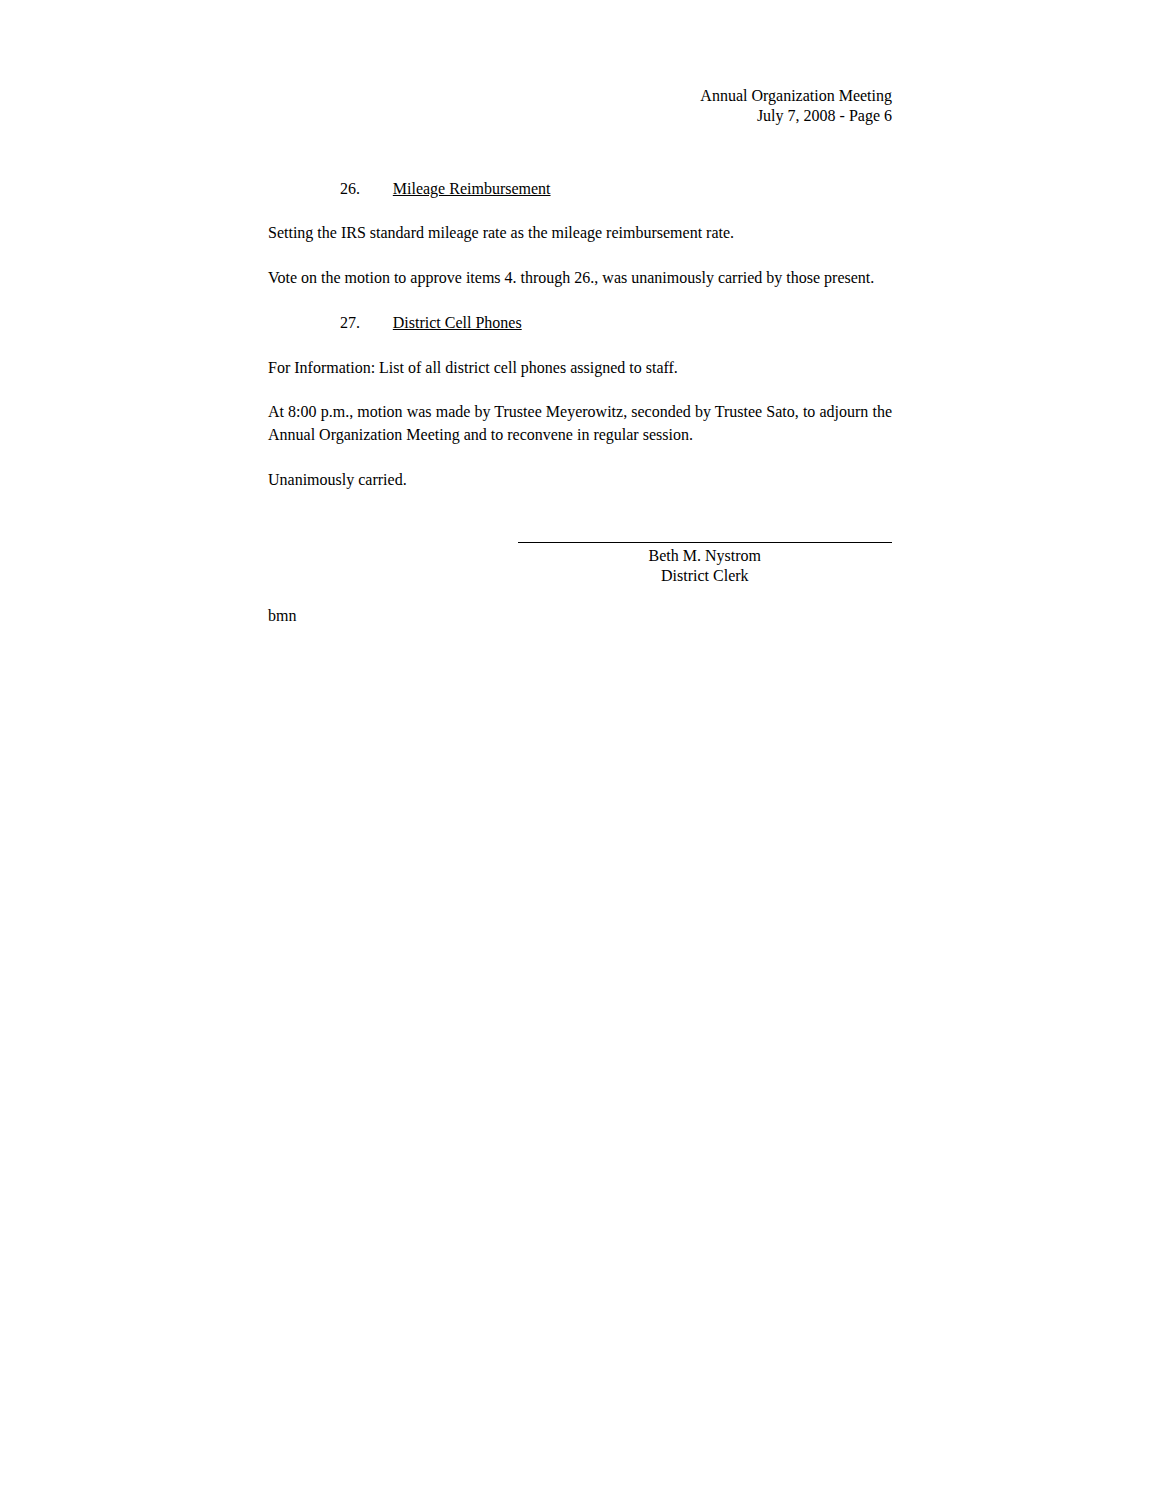Annual Organization Meeting July 7, 2008 - Page 6
26. Mileage Reimbursement
Setting the IRS standard mileage rate as the mileage reimbursement rate.
Vote on the motion to approve items 4. through 26., was unanimously carried by those present.
27. District Cell Phones
For Information: List of all district cell phones assigned to staff.
At 8:00 p.m., motion was made by Trustee Meyerowitz, seconded by Trustee Sato, to adjourn the Annual Organization Meeting and to reconvene in regular session.
Unanimously carried.
Beth M. Nystrom District Clerk
bmn